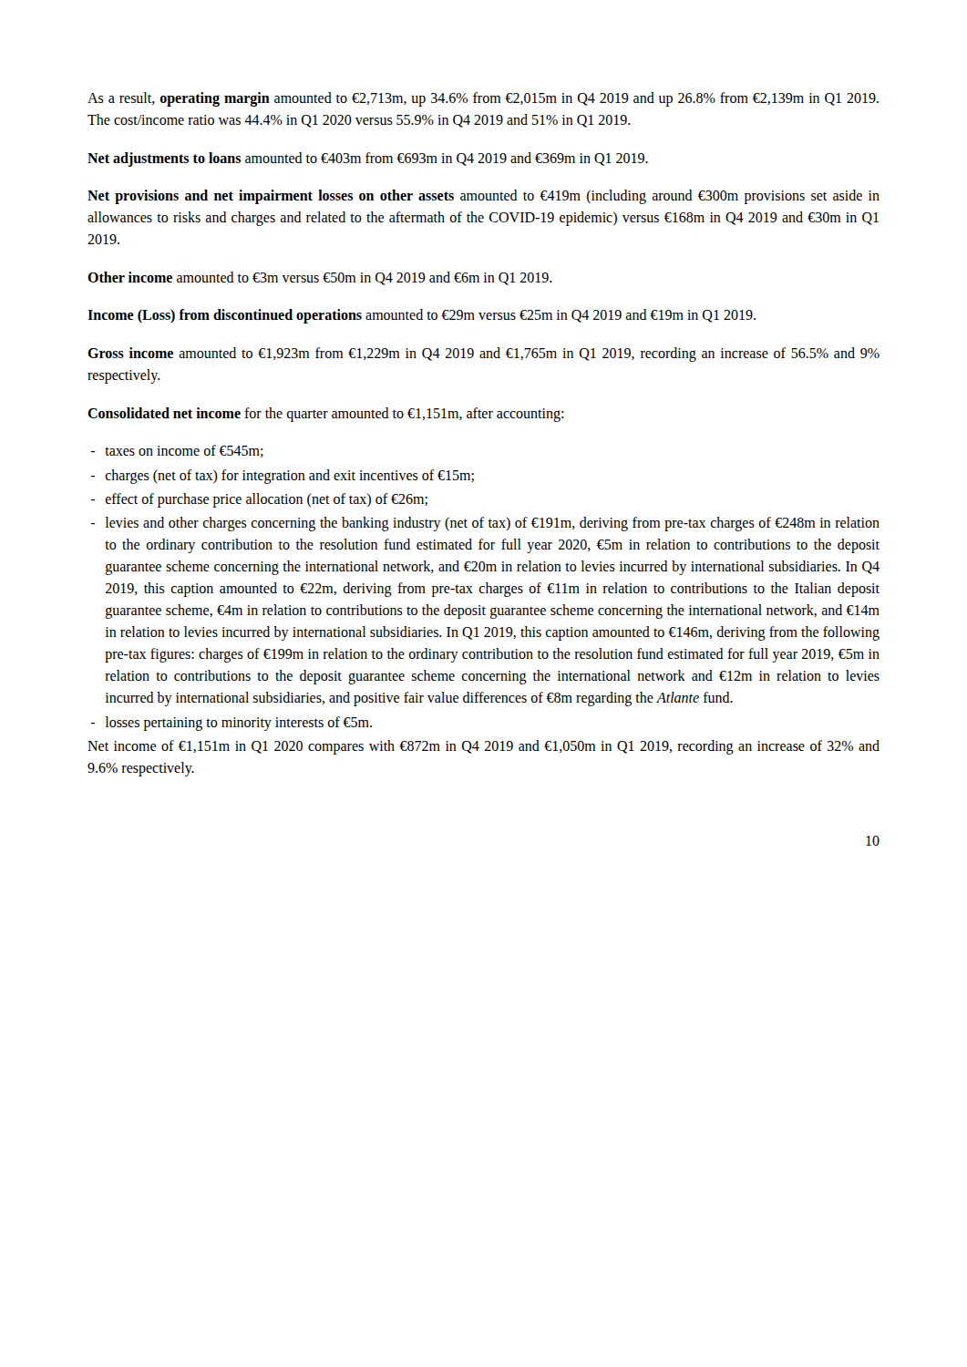As a result, operating margin amounted to €2,713m, up 34.6% from €2,015m in Q4 2019 and up 26.8% from €2,139m in Q1 2019. The cost/income ratio was 44.4% in Q1 2020 versus 55.9% in Q4 2019 and 51% in Q1 2019.
Net adjustments to loans amounted to €403m from €693m in Q4 2019 and €369m in Q1 2019.
Net provisions and net impairment losses on other assets amounted to €419m (including around €300m provisions set aside in allowances to risks and charges and related to the aftermath of the COVID-19 epidemic) versus €168m in Q4 2019 and €30m in Q1 2019.
Other income amounted to €3m versus €50m in Q4 2019 and €6m in Q1 2019.
Income (Loss) from discontinued operations amounted to €29m versus €25m in Q4 2019 and €19m in Q1 2019.
Gross income amounted to €1,923m from €1,229m in Q4 2019 and €1,765m in Q1 2019, recording an increase of 56.5% and 9% respectively.
Consolidated net income for the quarter amounted to €1,151m, after accounting:
taxes on income of €545m;
charges (net of tax) for integration and exit incentives of €15m;
effect of purchase price allocation (net of tax) of €26m;
levies and other charges concerning the banking industry (net of tax) of €191m, deriving from pre-tax charges of €248m in relation to the ordinary contribution to the resolution fund estimated for full year 2020, €5m in relation to contributions to the deposit guarantee scheme concerning the international network, and €20m in relation to levies incurred by international subsidiaries. In Q4 2019, this caption amounted to €22m, deriving from pre-tax charges of €11m in relation to contributions to the Italian deposit guarantee scheme, €4m in relation to contributions to the deposit guarantee scheme concerning the international network, and €14m in relation to levies incurred by international subsidiaries. In Q1 2019, this caption amounted to €146m, deriving from the following pre-tax figures: charges of €199m in relation to the ordinary contribution to the resolution fund estimated for full year 2019, €5m in relation to contributions to the deposit guarantee scheme concerning the international network and €12m in relation to levies incurred by international subsidiaries, and positive fair value differences of €8m regarding the Atlante fund.
losses pertaining to minority interests of €5m.
Net income of €1,151m in Q1 2020 compares with €872m in Q4 2019 and €1,050m in Q1 2019, recording an increase of 32% and 9.6% respectively.
10